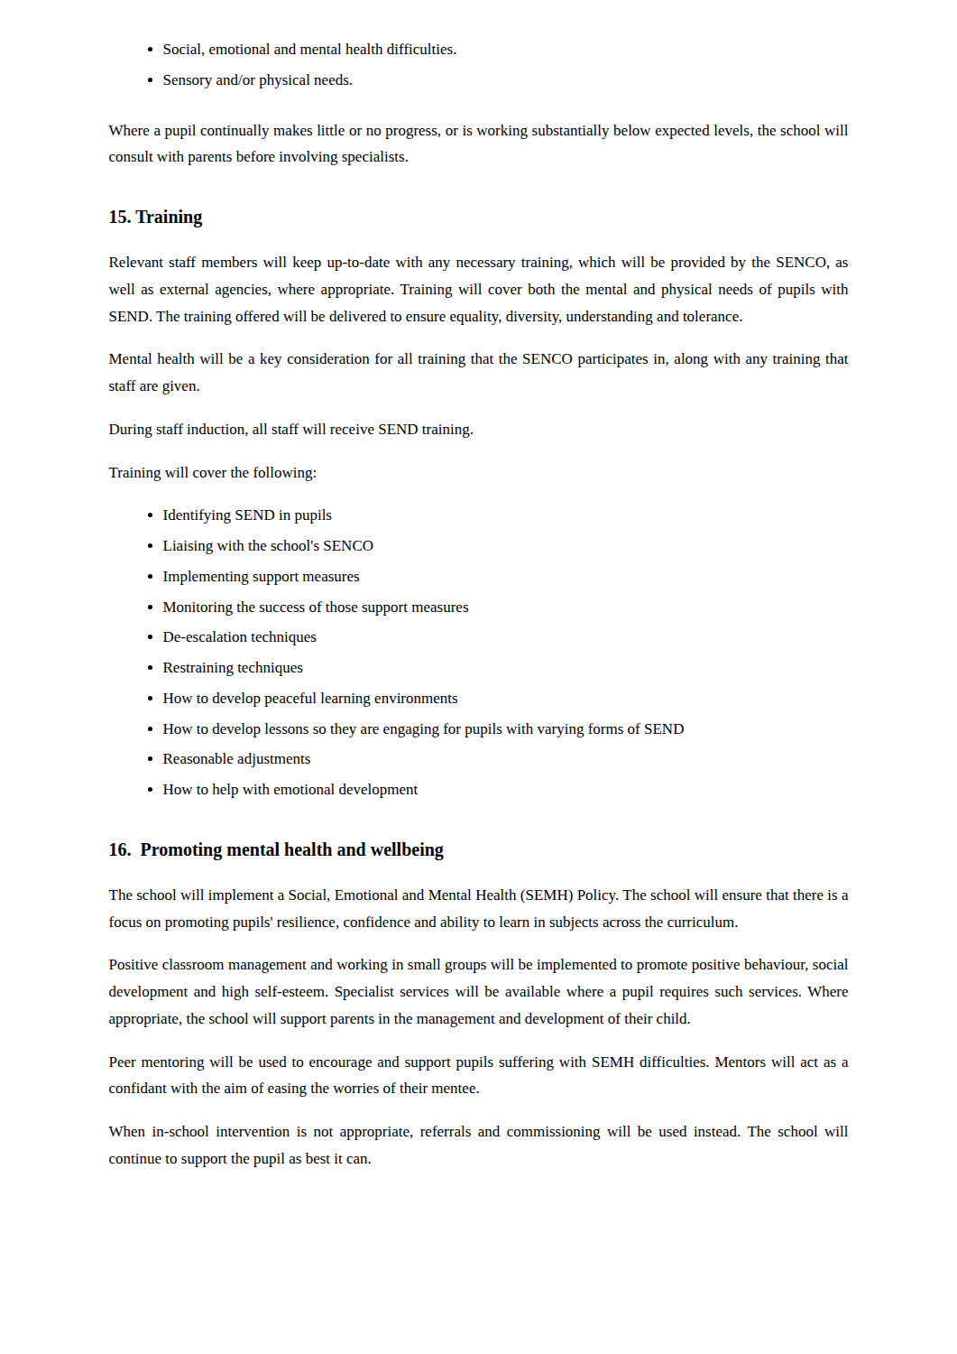Social, emotional and mental health difficulties.
Sensory and/or physical needs.
Where a pupil continually makes little or no progress, or is working substantially below expected levels, the school will consult with parents before involving specialists.
15. Training
Relevant staff members will keep up-to-date with any necessary training, which will be provided by the SENCO, as well as external agencies, where appropriate. Training will cover both the mental and physical needs of pupils with SEND. The training offered will be delivered to ensure equality, diversity, understanding and tolerance.
Mental health will be a key consideration for all training that the SENCO participates in, along with any training that staff are given.
During staff induction, all staff will receive SEND training.
Training will cover the following:
Identifying SEND in pupils
Liaising with the school's SENCO
Implementing support measures
Monitoring the success of those support measures
De-escalation techniques
Restraining techniques
How to develop peaceful learning environments
How to develop lessons so they are engaging for pupils with varying forms of SEND
Reasonable adjustments
How to help with emotional development
16. Promoting mental health and wellbeing
The school will implement a Social, Emotional and Mental Health (SEMH) Policy. The school will ensure that there is a focus on promoting pupils' resilience, confidence and ability to learn in subjects across the curriculum.
Positive classroom management and working in small groups will be implemented to promote positive behaviour, social development and high self-esteem. Specialist services will be available where a pupil requires such services. Where appropriate, the school will support parents in the management and development of their child.
Peer mentoring will be used to encourage and support pupils suffering with SEMH difficulties. Mentors will act as a confidant with the aim of easing the worries of their mentee.
When in-school intervention is not appropriate, referrals and commissioning will be used instead. The school will continue to support the pupil as best it can.